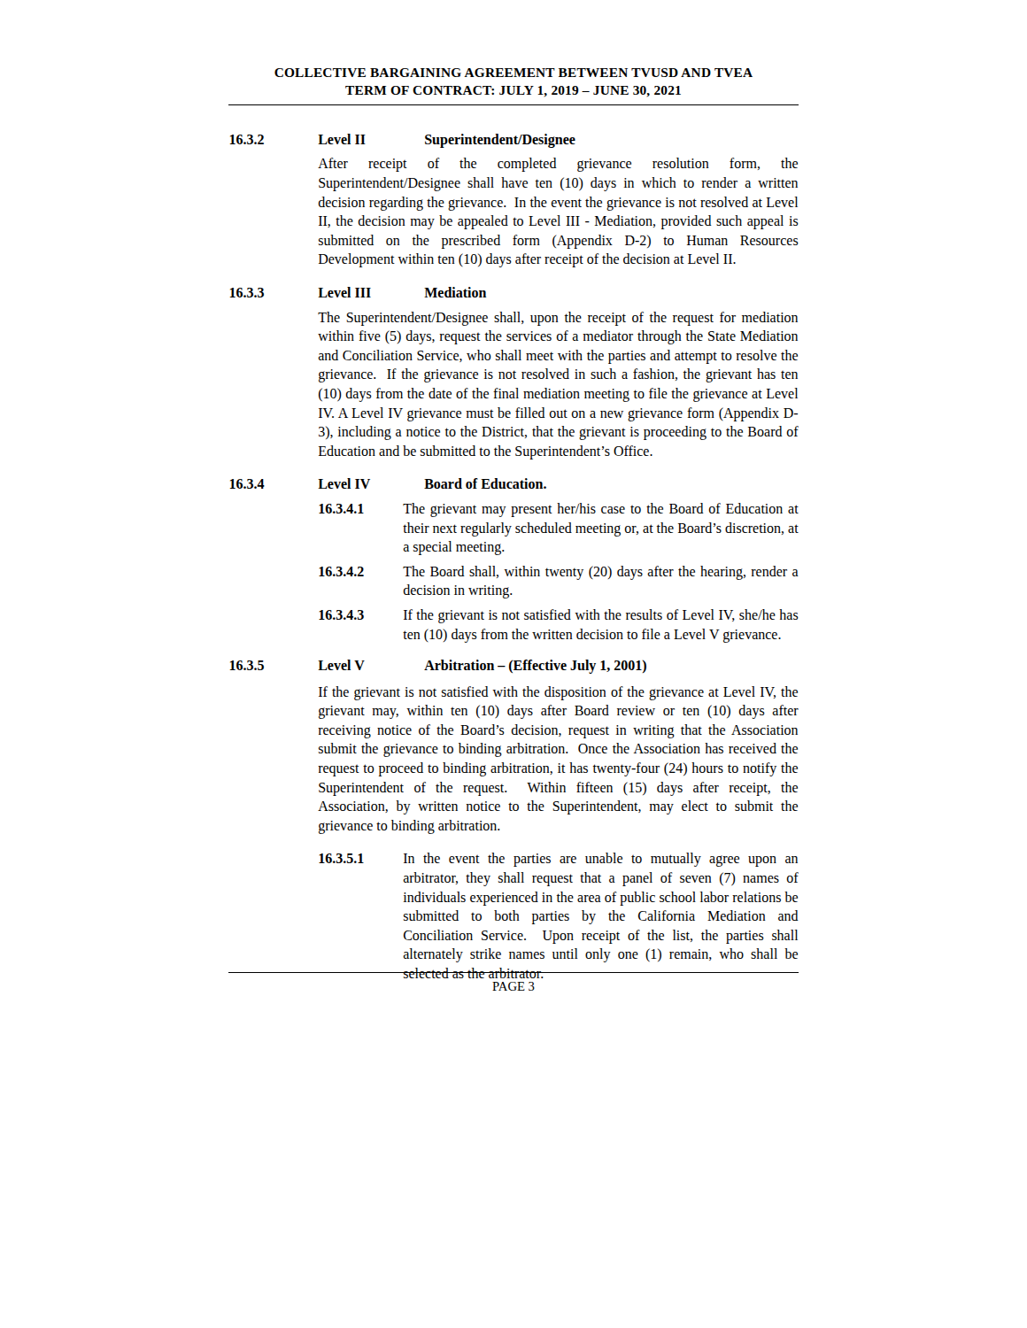COLLECTIVE BARGAINING AGREEMENT BETWEEN TVUSD AND TVEA
TERM OF CONTRACT: JULY 1, 2019 – JUNE 30, 2021
16.3.2
Level II
Superintendent/Designee
After receipt of the completed grievance resolution form, the Superintendent/Designee shall have ten (10) days in which to render a written decision regarding the grievance. In the event the grievance is not resolved at Level II, the decision may be appealed to Level III - Mediation, provided such appeal is submitted on the prescribed form (Appendix D-2) to Human Resources Development within ten (10) days after receipt of the decision at Level II.
16.3.3
Level III
Mediation
The Superintendent/Designee shall, upon the receipt of the request for mediation within five (5) days, request the services of a mediator through the State Mediation and Conciliation Service, who shall meet with the parties and attempt to resolve the grievance. If the grievance is not resolved in such a fashion, the grievant has ten (10) days from the date of the final mediation meeting to file the grievance at Level IV. A Level IV grievance must be filled out on a new grievance form (Appendix D-3), including a notice to the District, that the grievant is proceeding to the Board of Education and be submitted to the Superintendent’s Office.
16.3.4
Level IV
Board of Education.
16.3.4.1
The grievant may present her/his case to the Board of Education at their next regularly scheduled meeting or, at the Board’s discretion, at a special meeting.
16.3.4.2
The Board shall, within twenty (20) days after the hearing, render a decision in writing.
16.3.4.3
If the grievant is not satisfied with the results of Level IV, she/he has ten (10) days from the written decision to file a Level V grievance.
16.3.5
Level V
Arbitration – (Effective July 1, 2001)
If the grievant is not satisfied with the disposition of the grievance at Level IV, the grievant may, within ten (10) days after Board review or ten (10) days after receiving notice of the Board’s decision, request in writing that the Association submit the grievance to binding arbitration. Once the Association has received the request to proceed to binding arbitration, it has twenty-four (24) hours to notify the Superintendent of the request. Within fifteen (15) days after receipt, the Association, by written notice to the Superintendent, may elect to submit the grievance to binding arbitration.
16.3.5.1
In the event the parties are unable to mutually agree upon an arbitrator, they shall request that a panel of seven (7) names of individuals experienced in the area of public school labor relations be submitted to both parties by the California Mediation and Conciliation Service. Upon receipt of the list, the parties shall alternately strike names until only one (1) remain, who shall be selected as the arbitrator.
PAGE 3